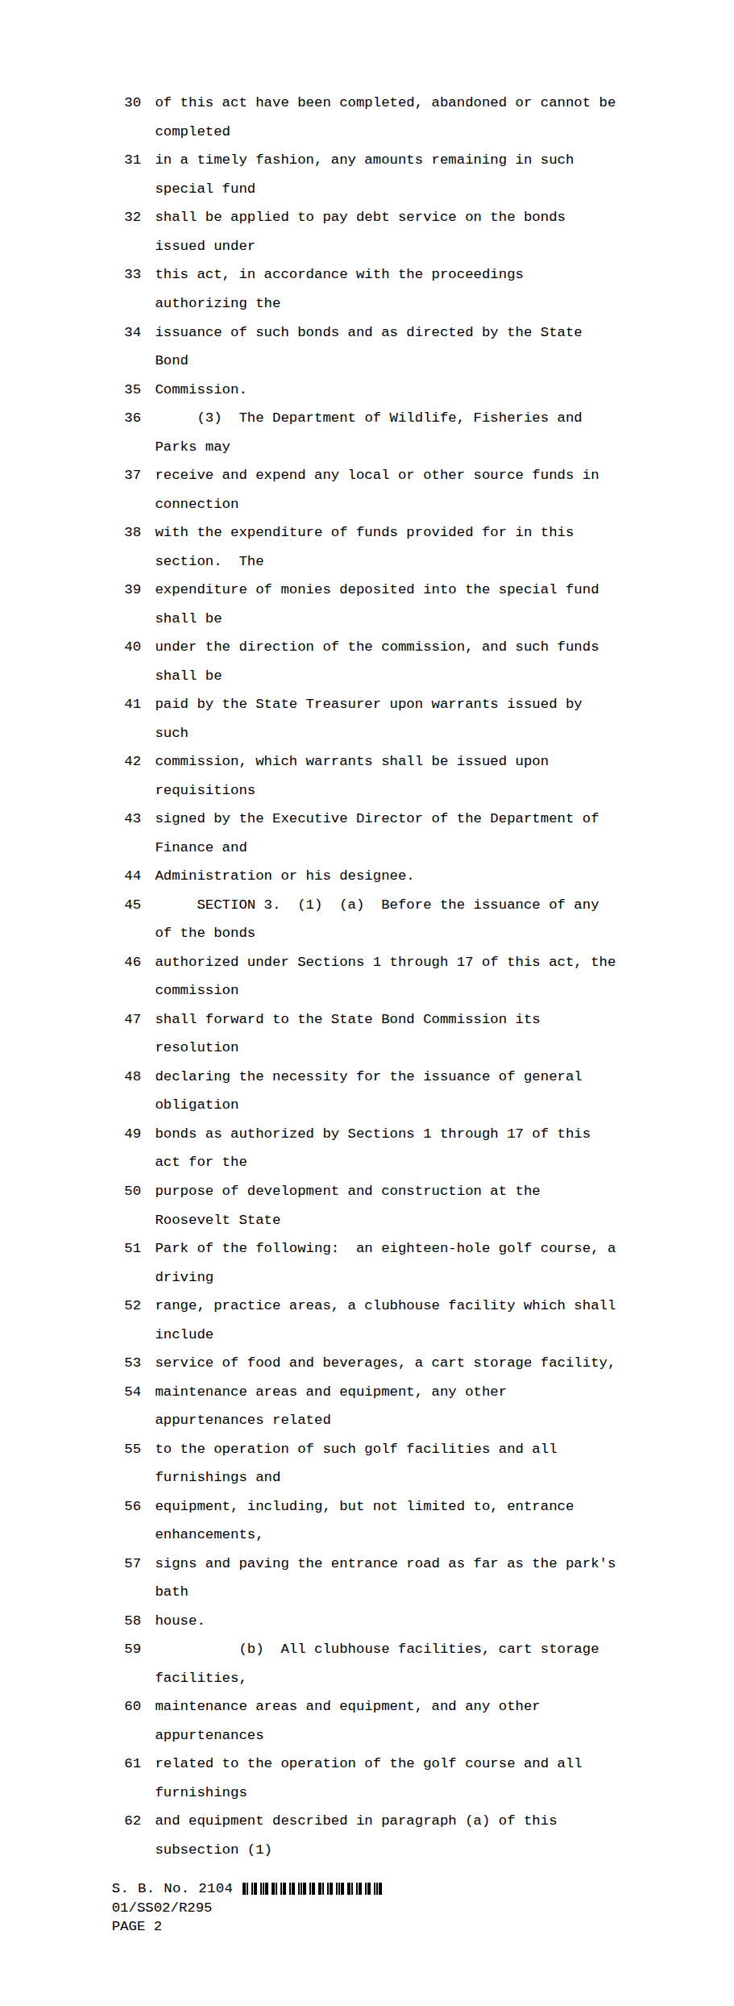of this act have been completed, abandoned or cannot be completed
in a timely fashion, any amounts remaining in such special fund
shall be applied to pay debt service on the bonds issued under
this act, in accordance with the proceedings authorizing the
issuance of such bonds and as directed by the State Bond
Commission.
(3) The Department of Wildlife, Fisheries and Parks may
receive and expend any local or other source funds in connection
with the expenditure of funds provided for in this section. The
expenditure of monies deposited into the special fund shall be
under the direction of the commission, and such funds shall be
paid by the State Treasurer upon warrants issued by such
commission, which warrants shall be issued upon requisitions
signed by the Executive Director of the Department of Finance and
Administration or his designee.
SECTION 3. (1) (a) Before the issuance of any of the bonds
authorized under Sections 1 through 17 of this act, the commission
shall forward to the State Bond Commission its resolution
declaring the necessity for the issuance of general obligation
bonds as authorized by Sections 1 through 17 of this act for the
purpose of development and construction at the Roosevelt State
Park of the following: an eighteen-hole golf course, a driving
range, practice areas, a clubhouse facility which shall include
service of food and beverages, a cart storage facility,
maintenance areas and equipment, any other appurtenances related
to the operation of such golf facilities and all furnishings and
equipment, including, but not limited to, entrance enhancements,
signs and paving the entrance road as far as the park's bath
house.
(b) All clubhouse facilities, cart storage facilities,
maintenance areas and equipment, and any other appurtenances
related to the operation of the golf course and all furnishings
and equipment described in paragraph (a) of this subsection (1)
S. B. No. 2104
01/SS02/R295
PAGE 2